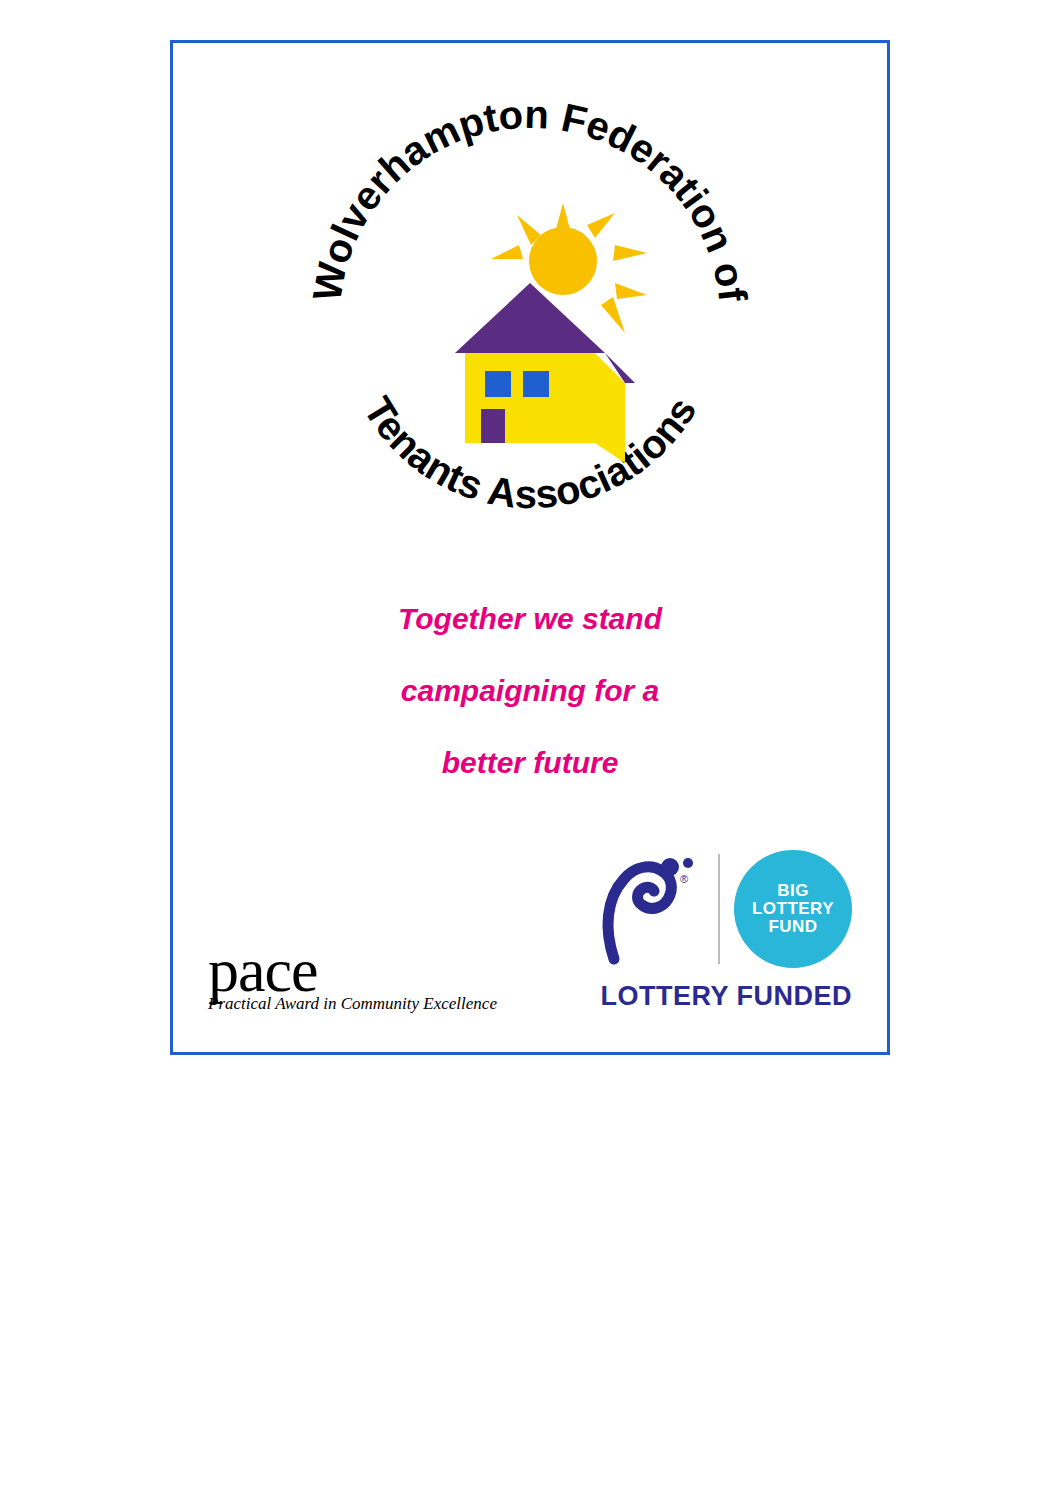Wolverhampton Federation of Tenants Associations
Together we stand
campaigning for a
better future
pace
Practical Award in Community Excellence
®
BIG LOTTERY FUND
LOTTERY FUNDED